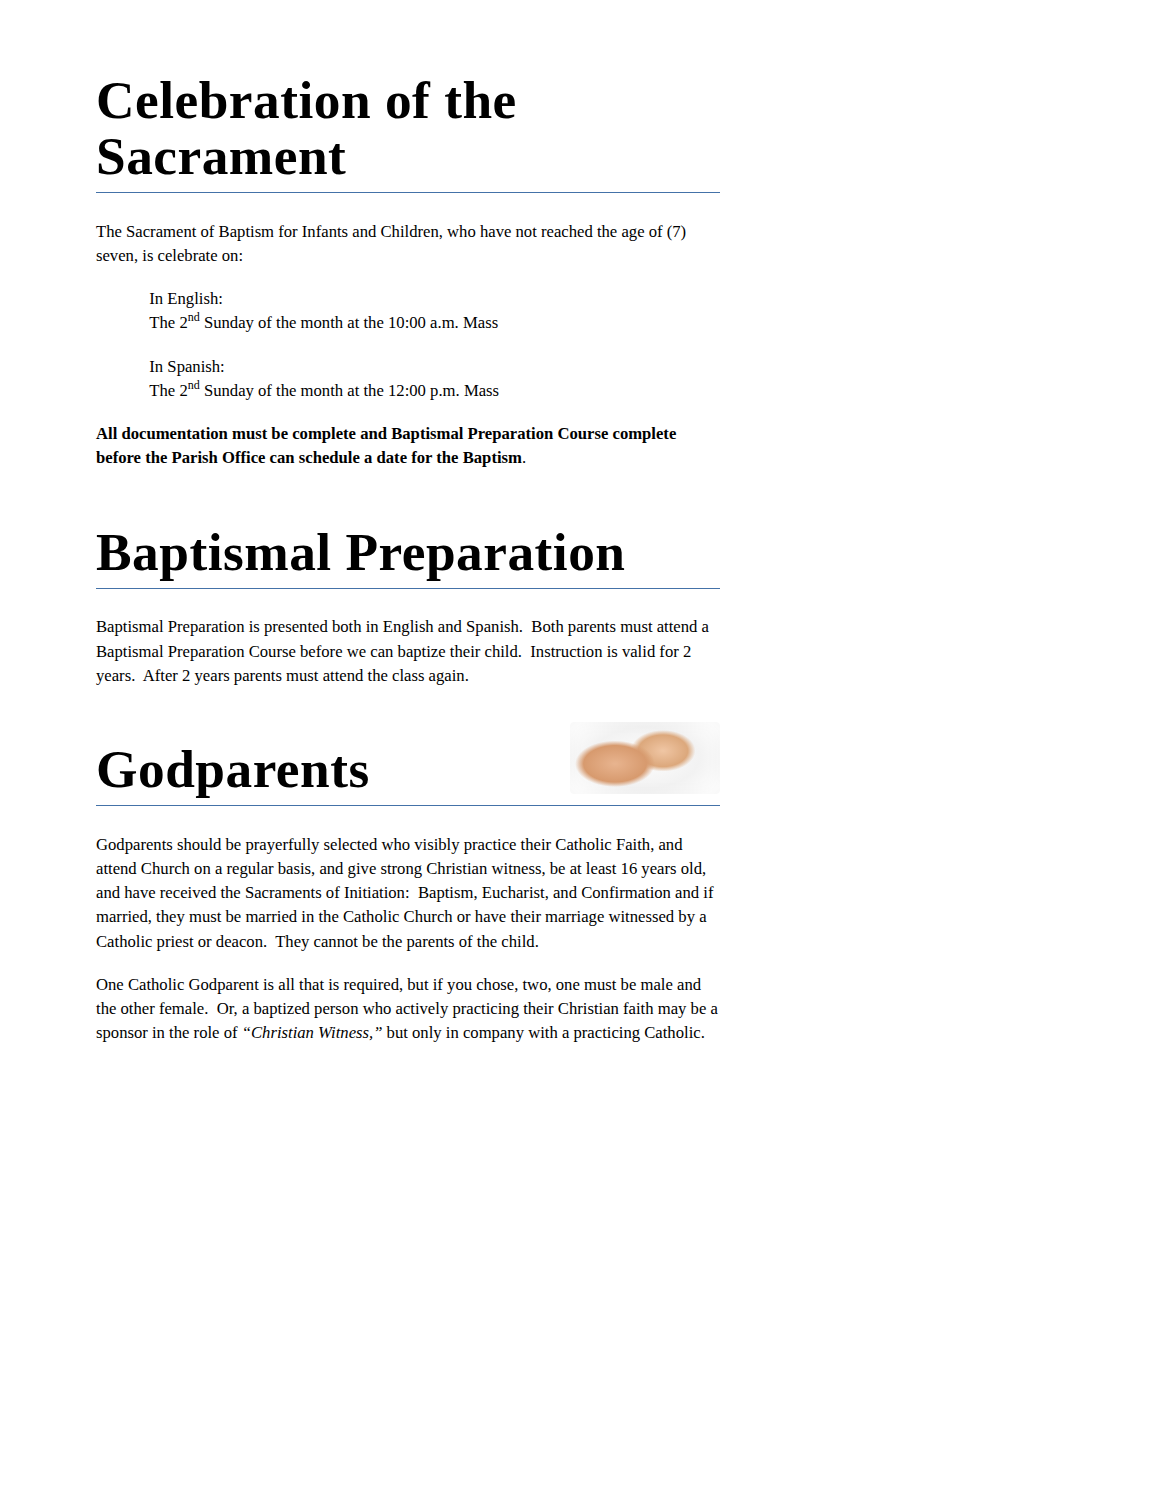Celebration of the Sacrament
The Sacrament of Baptism for Infants and Children, who have not reached the age of (7) seven, is celebrate on:
In English:
The 2nd Sunday of the month at the 10:00 a.m. Mass
In Spanish:
The 2nd Sunday of the month at the 12:00 p.m. Mass
All documentation must be complete and Baptismal Preparation Course complete before the Parish Office can schedule a date for the Baptism.
Baptismal Preparation
Baptismal Preparation is presented both in English and Spanish. Both parents must attend a Baptismal Preparation Course before we can baptize their child. Instruction is valid for 2 years. After 2 years parents must attend the class again.
Godparents
Godparents should be prayerfully selected who visibly practice their Catholic Faith, and attend Church on a regular basis, and give strong Christian witness, be at least 16 years old, and have received the Sacraments of Initiation: Baptism, Eucharist, and Confirmation and if married, they must be married in the Catholic Church or have their marriage witnessed by a Catholic priest or deacon. They cannot be the parents of the child.
One Catholic Godparent is all that is required, but if you chose, two, one must be male and the other female. Or, a baptized person who actively practicing their Christian faith may be a sponsor in the role of “Christian Witness,” but only in company with a practicing Catholic.